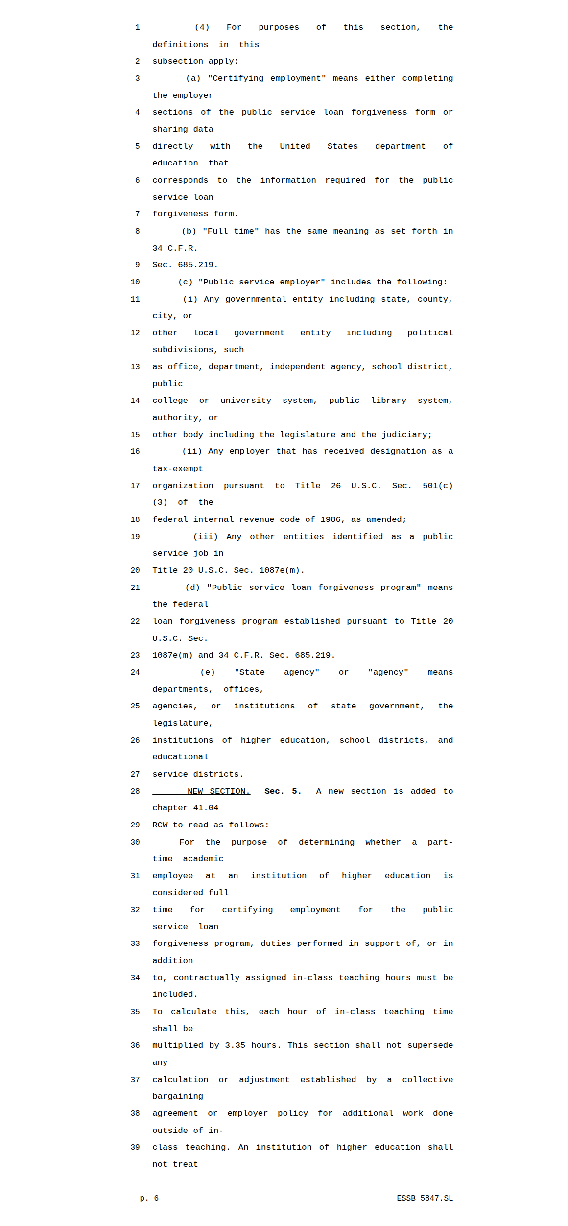1 (4) For purposes of this section, the definitions in this
2 subsection apply:
3 (a) "Certifying employment" means either completing the employer
4 sections of the public service loan forgiveness form or sharing data
5 directly with the United States department of education that
6 corresponds to the information required for the public service loan
7 forgiveness form.
8 (b) "Full time" has the same meaning as set forth in 34 C.F.R.
9 Sec. 685.219.
10 (c) "Public service employer" includes the following:
11 (i) Any governmental entity including state, county, city, or
12 other local government entity including political subdivisions, such
13 as office, department, independent agency, school district, public
14 college or university system, public library system, authority, or
15 other body including the legislature and the judiciary;
16 (ii) Any employer that has received designation as a tax-exempt
17 organization pursuant to Title 26 U.S.C. Sec. 501(c)(3) of the
18 federal internal revenue code of 1986, as amended;
19 (iii) Any other entities identified as a public service job in
20 Title 20 U.S.C. Sec. 1087e(m).
21 (d) "Public service loan forgiveness program" means the federal
22 loan forgiveness program established pursuant to Title 20 U.S.C. Sec.
231087e(m) and 34 C.F.R. Sec. 685.219.
24 (e) "State agency" or "agency" means departments, offices,
25 agencies, or institutions of state government, the legislature,
26 institutions of higher education, school districts, and educational
27 service districts.
28 NEW SECTION. Sec. 5. A new section is added to chapter 41.04
29 RCW to read as follows:
30 For the purpose of determining whether a part-time academic
31 employee at an institution of higher education is considered full
32 time for certifying employment for the public service loan
33 forgiveness program, duties performed in support of, or in addition
34 to, contractually assigned in-class teaching hours must be included.
35 To calculate this, each hour of in-class teaching time shall be
36 multiplied by 3.35 hours. This section shall not supersede any
37 calculation or adjustment established by a collective bargaining
38 agreement or employer policy for additional work done outside of in-
39 class teaching. An institution of higher education shall not treat
p. 6 ESSB 5847.SL